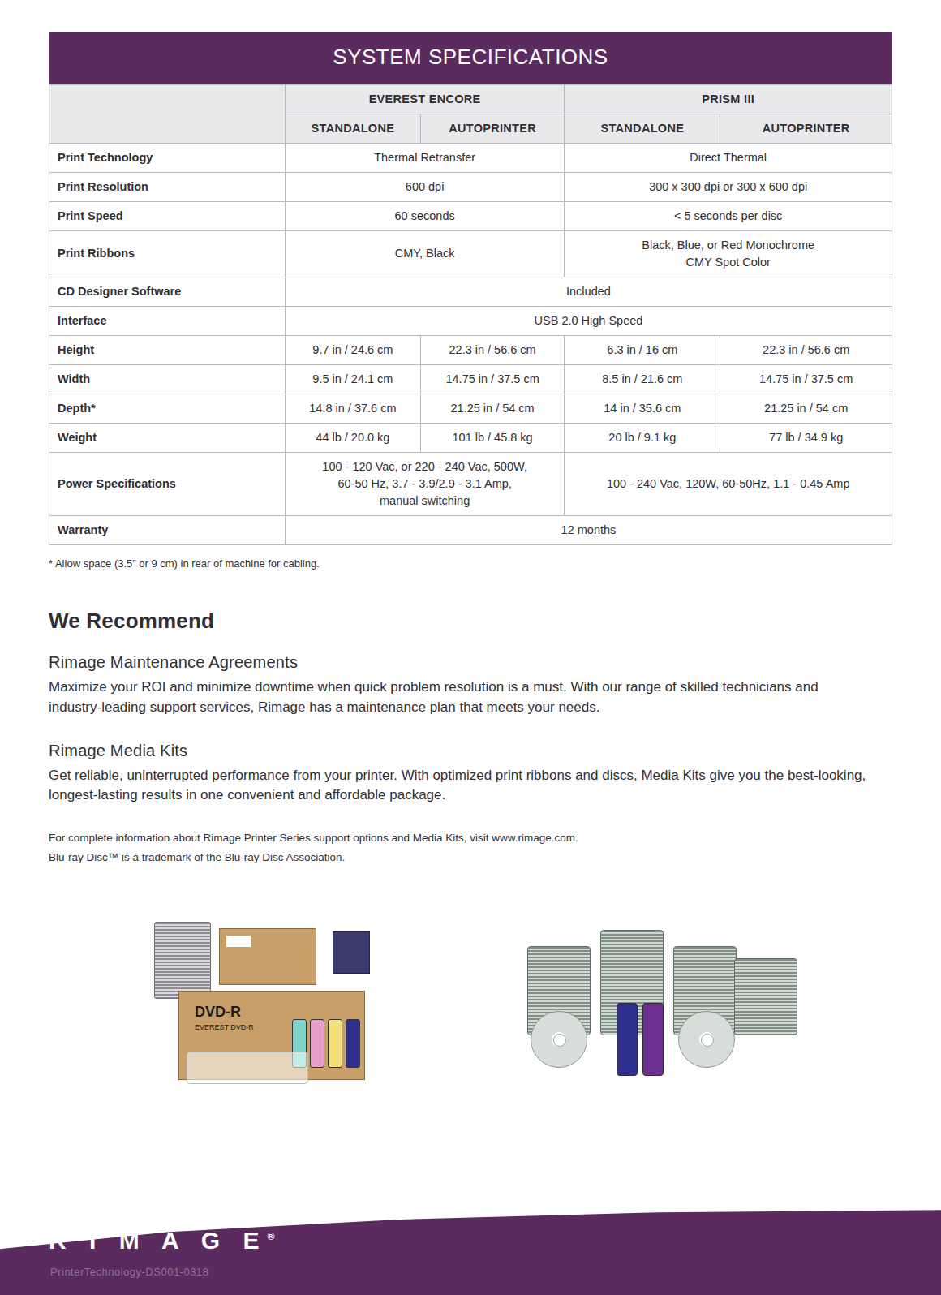SYSTEM SPECIFICATIONS
| | EVEREST ENCORE | PRISM III |
| --- | --- | --- |
| STANDALONE | AUTOPRINTER | STANDALONE | AUTOPRINTER |
| Print Technology | Thermal Retransfer | Direct Thermal |
| Print Resolution | 600 dpi | 300 x 300 dpi or 300 x 600 dpi |
| Print Speed | 60 seconds | < 5 seconds per disc |
| Print Ribbons | CMY, Black | Black, Blue, or Red Monochrome CMY Spot Color |
| CD Designer Software | Included |
| Interface | USB 2.0 High Speed |
| Height | 9.7 in / 24.6 cm | 22.3 in / 56.6 cm | 6.3 in / 16 cm | 22.3 in / 56.6 cm |
| Width | 9.5 in / 24.1 cm | 14.75 in / 37.5 cm | 8.5 in / 21.6 cm | 14.75 in / 37.5 cm |
| Depth* | 14.8 in / 37.6 cm | 21.25 in / 54 cm | 14 in / 35.6 cm | 21.25 in / 54 cm |
| Weight | 44 lb / 20.0 kg | 101 lb / 45.8 kg | 20 lb / 9.1 kg | 77 lb / 34.9 kg |
| Power Specifications | 100 - 120 Vac, or 220 - 240 Vac, 500W, 60-50 Hz, 3.7 - 3.9/2.9 - 3.1 Amp, manual switching | 100 - 240 Vac, 120W, 60-50Hz, 1.1 - 0.45 Amp |
| Warranty | 12 months |
* Allow space (3.5” or 9 cm) in rear of machine for cabling.
We Recommend
Rimage Maintenance Agreements
Maximize your ROI and minimize downtime when quick problem resolution is a must. With our range of skilled technicians and industry-leading support services, Rimage has a maintenance plan that meets your needs.
Rimage Media Kits
Get reliable, uninterrupted performance from your printer. With optimized print ribbons and discs, Media Kits give you the best-looking, longest-lasting results in one convenient and affordable package.
For complete information about Rimage Printer Series support options and Media Kits, visit www.rimage.com.
Blu-ray Disc™ is a trademark of the Blu-ray Disc Association.
DVD-REVEREST DVD-R
R I M A G E®
PrinterTechnology-DS001-0318